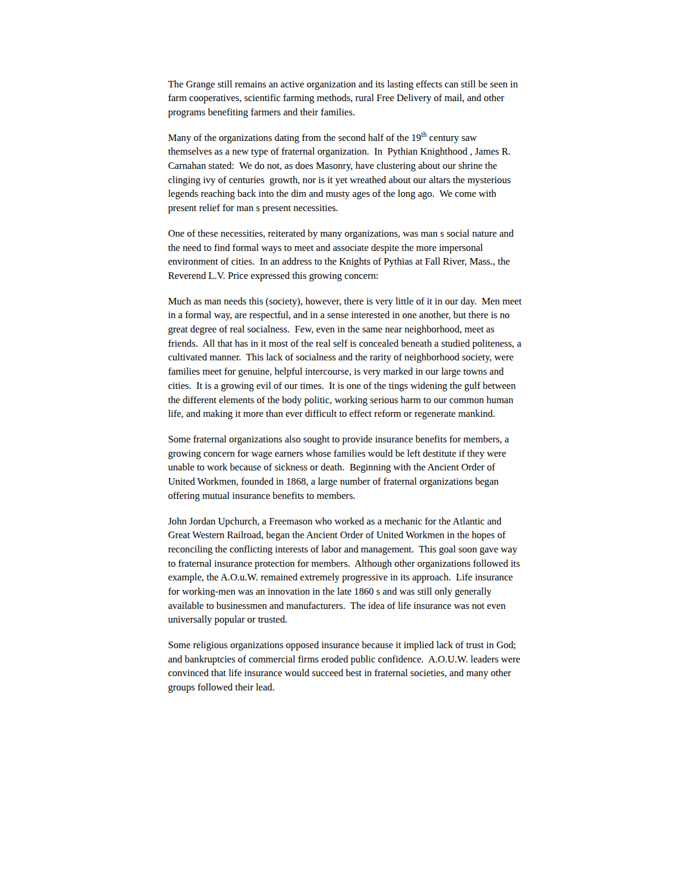The Grange still remains an active organization and its lasting effects can still be seen in farm cooperatives, scientific farming methods, rural Free Delivery of mail, and other programs benefiting farmers and their families.
Many of the organizations dating from the second half of the 19th century saw themselves as a new type of fraternal organization. In Pythian Knighthood , James R. Carnahan stated: We do not, as does Masonry, have clustering about our shrine the clinging ivy of centuries growth, nor is it yet wreathed about our altars the mysterious legends reaching back into the dim and musty ages of the long ago. We come with present relief for man s present necessities.
One of these necessities, reiterated by many organizations, was man s social nature and the need to find formal ways to meet and associate despite the more impersonal environment of cities. In an address to the Knights of Pythias at Fall River, Mass., the Reverend L.V. Price expressed this growing concern:
Much as man needs this (society), however, there is very little of it in our day. Men meet in a formal way, are respectful, and in a sense interested in one another, but there is no great degree of real socialness. Few, even in the same near neighborhood, meet as friends. All that has in it most of the real self is concealed beneath a studied politeness, a cultivated manner. This lack of socialness and the rarity of neighborhood society, were families meet for genuine, helpful intercourse, is very marked in our large towns and cities. It is a growing evil of our times. It is one of the tings widening the gulf between the different elements of the body politic, working serious harm to our common human life, and making it more than ever difficult to effect reform or regenerate mankind.
Some fraternal organizations also sought to provide insurance benefits for members, a growing concern for wage earners whose families would be left destitute if they were unable to work because of sickness or death. Beginning with the Ancient Order of United Workmen, founded in 1868, a large number of fraternal organizations began offering mutual insurance benefits to members.
John Jordan Upchurch, a Freemason who worked as a mechanic for the Atlantic and Great Western Railroad, began the Ancient Order of United Workmen in the hopes of reconciling the conflicting interests of labor and management. This goal soon gave way to fraternal insurance protection for members. Although other organizations followed its example, the A.O.u.W. remained extremely progressive in its approach. Life insurance for working-men was an innovation in the late 1860 s and was still only generally available to businessmen and manufacturers. The idea of life insurance was not even universally popular or trusted.
Some religious organizations opposed insurance because it implied lack of trust in God; and bankruptcies of commercial firms eroded public confidence. A.O.U.W. leaders were convinced that life insurance would succeed best in fraternal societies, and many other groups followed their lead.